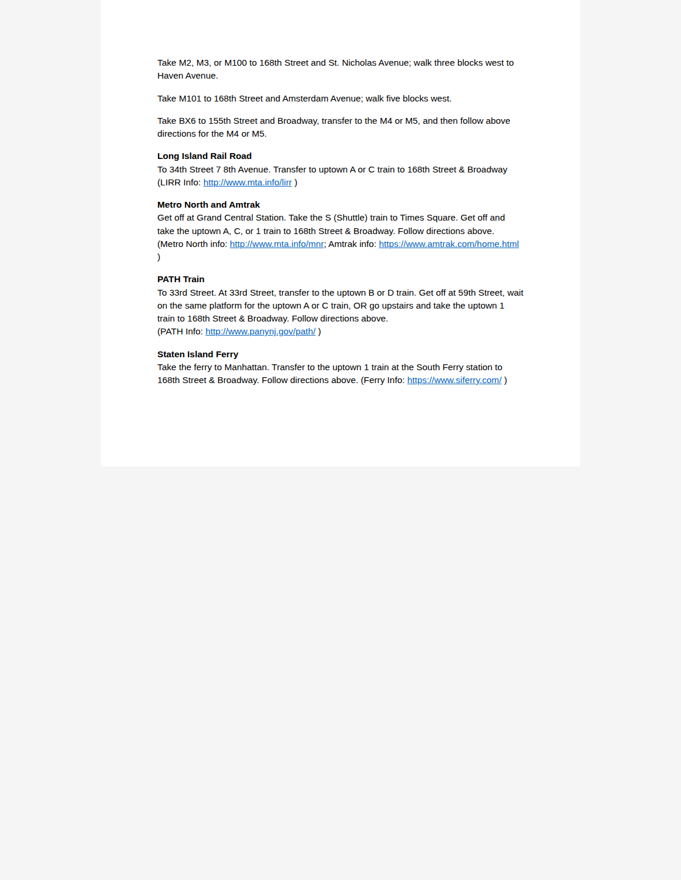Take M2, M3, or M100 to 168th Street and St. Nicholas Avenue; walk three blocks west to Haven Avenue.
Take M101 to 168th Street and Amsterdam Avenue; walk five blocks west.
Take BX6 to 155th Street and Broadway, transfer to the M4 or M5, and then follow above directions for the M4 or M5.
Long Island Rail Road
To 34th Street 7 8th Avenue. Transfer to uptown A or C train to 168th Street & Broadway
(LIRR Info: http://www.mta.info/lirr )
Metro North and Amtrak
Get off at Grand Central Station. Take the S (Shuttle) train to Times Square. Get off and take the uptown A, C, or 1 train to 168th Street & Broadway. Follow directions above.
(Metro North info: http://www.mta.info/mnr; Amtrak info: https://www.amtrak.com/home.html )
PATH Train
To 33rd Street. At 33rd Street, transfer to the uptown B or D train. Get off at 59th Street, wait on the same platform for the uptown A or C train, OR go upstairs and take the uptown 1 train to 168th Street & Broadway. Follow directions above.
(PATH Info: http://www.panynj.gov/path/ )
Staten Island Ferry
Take the ferry to Manhattan. Transfer to the uptown 1 train at the South Ferry station to 168th Street & Broadway. Follow directions above. (Ferry Info: https://www.siferry.com/ )